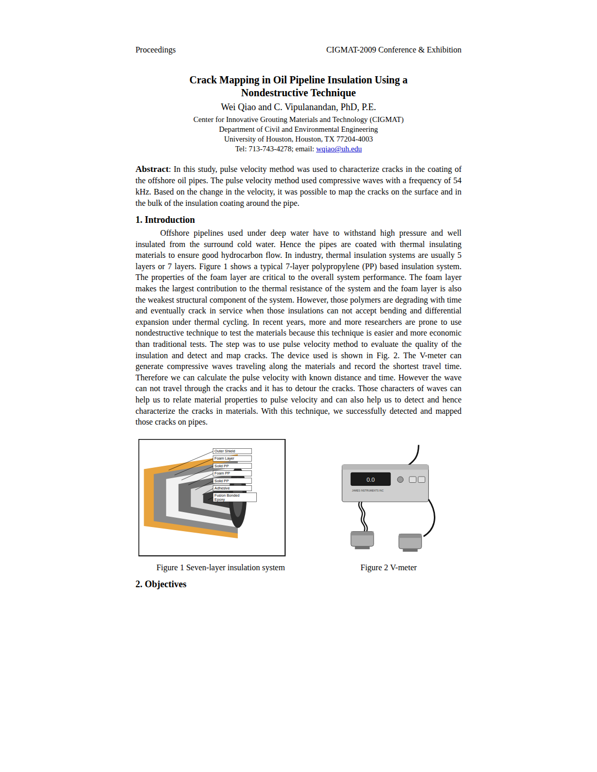Proceedings
CIGMAT-2009 Conference & Exhibition
Crack Mapping in Oil Pipeline Insulation Using a
Nondestructive Technique
Wei Qiao and C. Vipulanandan, PhD, P.E.
Center for Innovative Grouting Materials and Technology (CIGMAT)
Department of Civil and Environmental Engineering
University of Houston, Houston, TX 77204-4003
Tel: 713-743-4278; email: wqiao@uh.edu
Abstract: In this study, pulse velocity method was used to characterize cracks in the coating of the offshore oil pipes. The pulse velocity method used compressive waves with a frequency of 54 kHz. Based on the change in the velocity, it was possible to map the cracks on the surface and in the bulk of the insulation coating around the pipe.
1. Introduction
Offshore pipelines used under deep water have to withstand high pressure and well insulated from the surround cold water. Hence the pipes are coated with thermal insulating materials to ensure good hydrocarbon flow. In industry, thermal insulation systems are usually 5 layers or 7 layers. Figure 1 shows a typical 7-layer polypropylene (PP) based insulation system. The properties of the foam layer are critical to the overall system performance. The foam layer makes the largest contribution to the thermal resistance of the system and the foam layer is also the weakest structural component of the system. However, those polymers are degrading with time and eventually crack in service when those insulations can not accept bending and differential expansion under thermal cycling. In recent years, more and more researchers are prone to use nondestructive technique to test the materials because this technique is easier and more economic than traditional tests. The step was to use pulse velocity method to evaluate the quality of the insulation and detect and map cracks. The device used is shown in Fig. 2. The V-meter can generate compressive waves traveling along the materials and record the shortest travel time. Therefore we can calculate the pulse velocity with known distance and time. However the wave can not travel through the cracks and it has to detour the cracks. Those characters of waves can help us to relate material properties to pulse velocity and can also help us to detect and hence characterize the cracks in materials. With this technique, we successfully detected and mapped those cracks on pipes.
Outer Shield Foam Layer Solid PP Foam PP Solid PP Adhesive Fusion Bonded Epoxy
0.0 JAMES INSTRUMENTS INC
Figure 1 Seven-layer insulation system
Figure 2 V-meter
2. Objectives